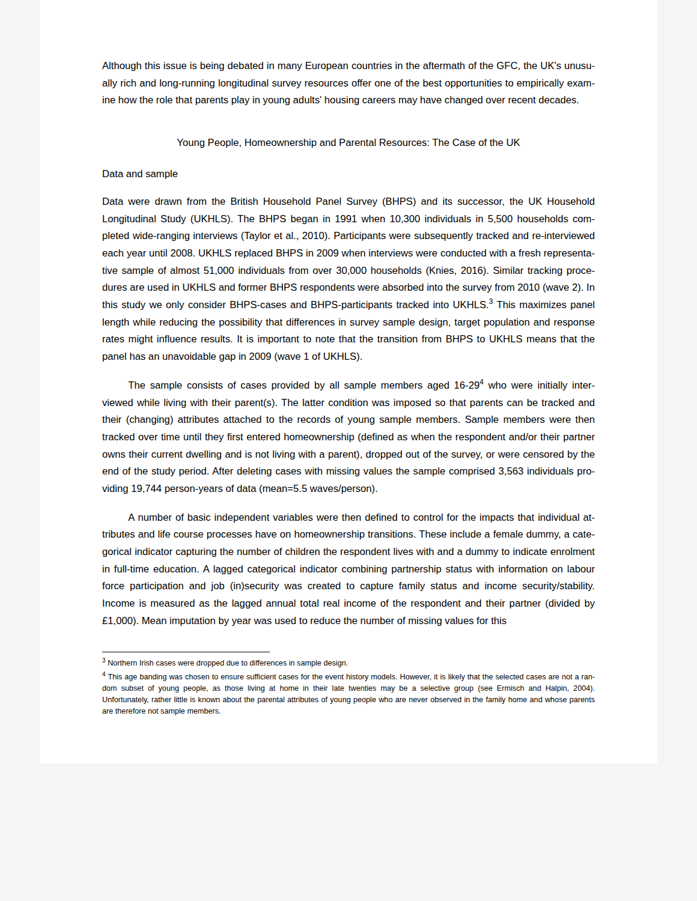Although this issue is being debated in many European countries in the aftermath of the GFC, the UK's unusually rich and long-running longitudinal survey resources offer one of the best opportunities to empirically examine how the role that parents play in young adults' housing careers may have changed over recent decades.
Young People, Homeownership and Parental Resources: The Case of the UK
Data and sample
Data were drawn from the British Household Panel Survey (BHPS) and its successor, the UK Household Longitudinal Study (UKHLS). The BHPS began in 1991 when 10,300 individuals in 5,500 households completed wide-ranging interviews (Taylor et al., 2010). Participants were subsequently tracked and re-interviewed each year until 2008. UKHLS replaced BHPS in 2009 when interviews were conducted with a fresh representative sample of almost 51,000 individuals from over 30,000 households (Knies, 2016). Similar tracking procedures are used in UKHLS and former BHPS respondents were absorbed into the survey from 2010 (wave 2). In this study we only consider BHPS-cases and BHPS-participants tracked into UKHLS.3 This maximizes panel length while reducing the possibility that differences in survey sample design, target population and response rates might influence results. It is important to note that the transition from BHPS to UKHLS means that the panel has an unavoidable gap in 2009 (wave 1 of UKHLS).
The sample consists of cases provided by all sample members aged 16-294 who were initially interviewed while living with their parent(s). The latter condition was imposed so that parents can be tracked and their (changing) attributes attached to the records of young sample members. Sample members were then tracked over time until they first entered homeownership (defined as when the respondent and/or their partner owns their current dwelling and is not living with a parent), dropped out of the survey, or were censored by the end of the study period. After deleting cases with missing values the sample comprised 3,563 individuals providing 19,744 person-years of data (mean=5.5 waves/person).
A number of basic independent variables were then defined to control for the impacts that individual attributes and life course processes have on homeownership transitions. These include a female dummy, a categorical indicator capturing the number of children the respondent lives with and a dummy to indicate enrolment in full-time education. A lagged categorical indicator combining partnership status with information on labour force participation and job (in)security was created to capture family status and income security/stability. Income is measured as the lagged annual total real income of the respondent and their partner (divided by £1,000). Mean imputation by year was used to reduce the number of missing values for this
3 Northern Irish cases were dropped due to differences in sample design.
4 This age banding was chosen to ensure sufficient cases for the event history models. However, it is likely that the selected cases are not a random subset of young people, as those living at home in their late twenties may be a selective group (see Ermisch and Halpin, 2004). Unfortunately, rather little is known about the parental attributes of young people who are never observed in the family home and whose parents are therefore not sample members.